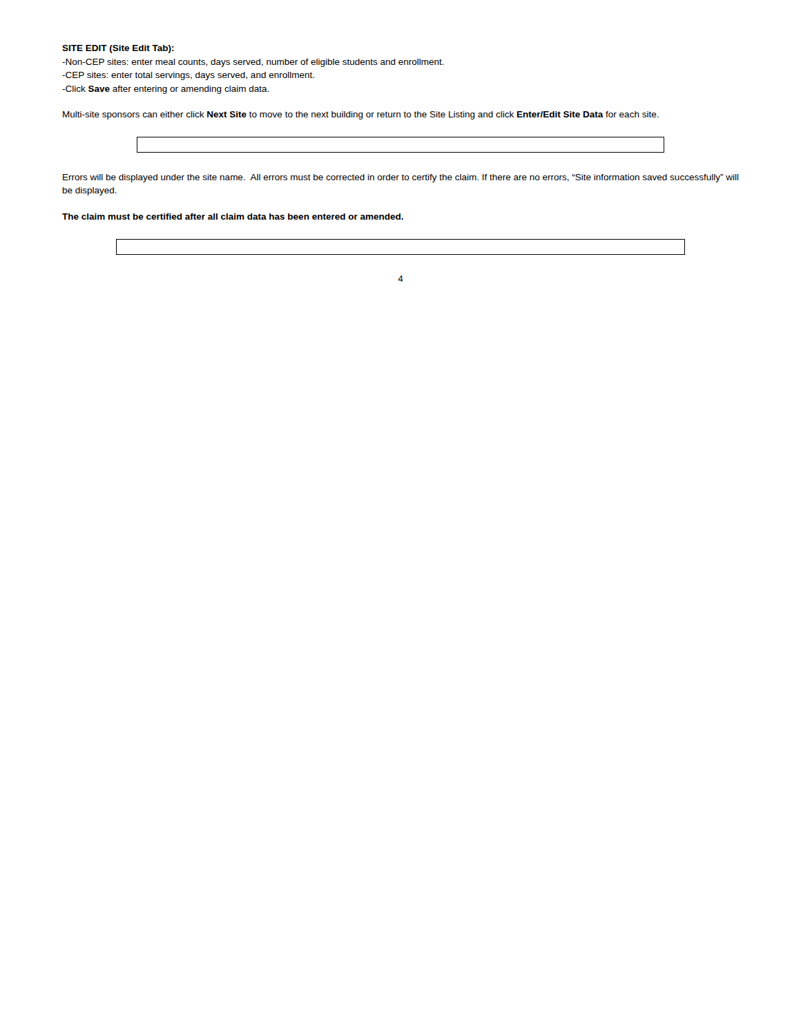SITE EDIT (Site Edit Tab):
-Non-CEP sites: enter meal counts, days served, number of eligible students and enrollment.
-CEP sites: enter total servings, days served, and enrollment.
-Click Save after entering or amending claim data.
Multi-site sponsors can either click Next Site to move to the next building or return to the Site Listing and click Enter/Edit Site Data for each site.
Errors will be displayed under the site name. All errors must be corrected in order to certify the claim. If there are no errors, “Site information saved successfully” will be displayed.
The claim must be certified after all claim data has been entered or amended.
4